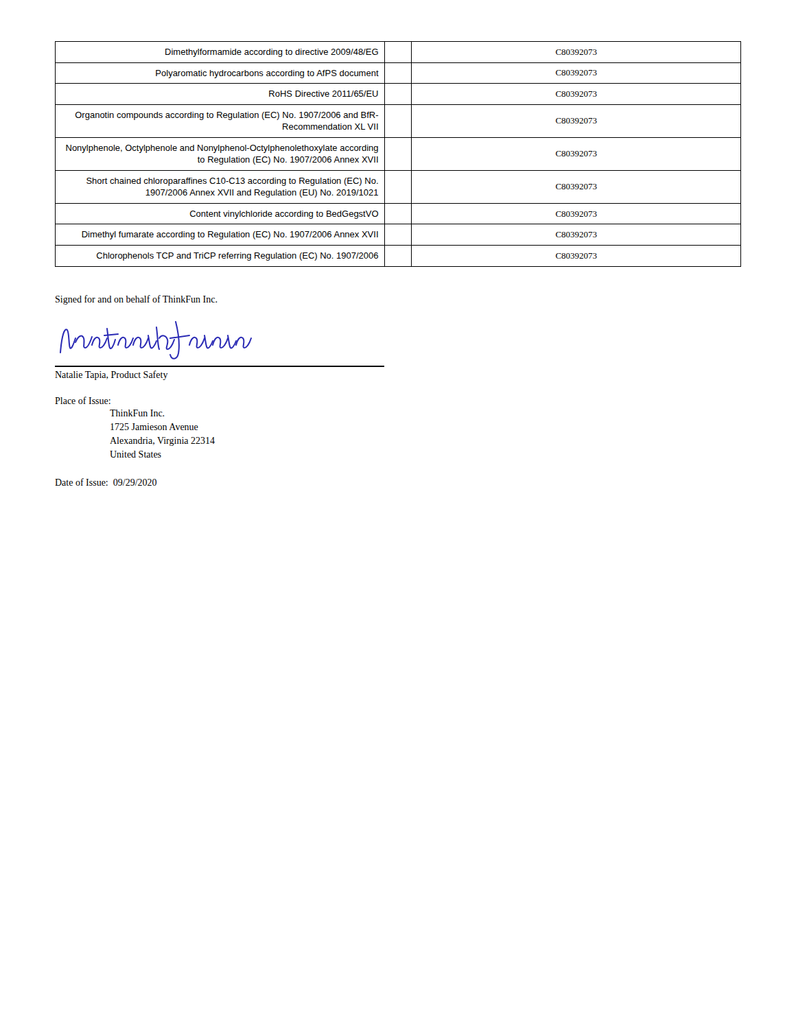| Dimethylformamide according to directive 2009/48/EG | | C80392073 |
| Polyaromatic hydrocarbons according to AfPS document | | C80392073 |
| RoHS Directive 2011/65/EU | | C80392073 |
| Organotin compounds according to Regulation (EC) No. 1907/2006 and BfR-Recommendation XL VII | | C80392073 |
| Nonylphenole, Octylphenole and Nonylphenol-Octylphenolethoxylate according to Regulation (EC) No. 1907/2006 Annex XVII | | C80392073 |
| Short chained chloroparaffines C10-C13 according to Regulation (EC) No. 1907/2006 Annex XVII and Regulation (EU) No. 2019/1021 | | C80392073 |
| Content vinylchloride according to BedGegstVO | | C80392073 |
| Dimethyl fumarate according to Regulation (EC) No. 1907/2006 Annex XVII | | C80392073 |
| Chlorophenols TCP and TriCP referring Regulation (EC) No. 1907/2006 | | C80392073 |
Signed for and on behalf of ThinkFun Inc.
Natalie Tapia, Product Safety
Place of Issue:
ThinkFun Inc.
1725 Jamieson Avenue
Alexandria, Virginia 22314
United States
Date of Issue: 09/29/2020